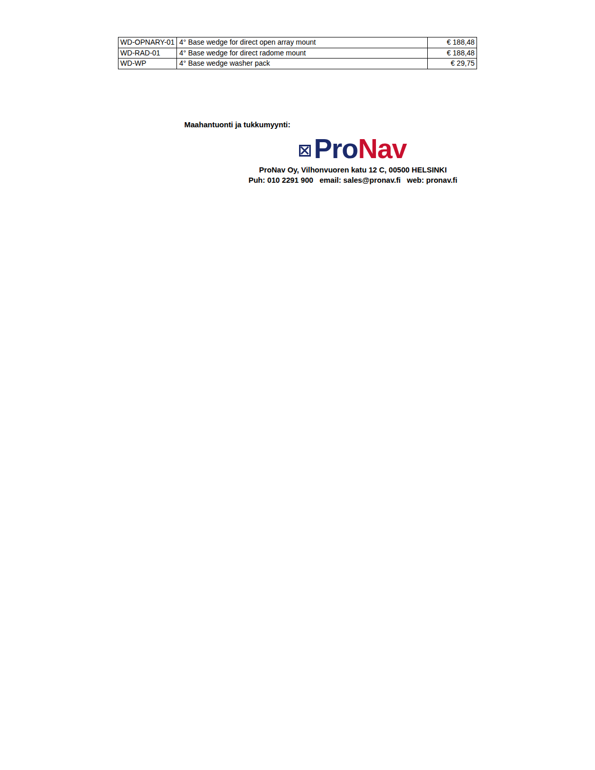| WD-OPNARY-01 | 4° Base wedge for direct open array mount | € 188,48 |
| WD-RAD-01 | 4° Base wedge for direct radome mount | € 188,48 |
| WD-WP | 4° Base wedge washer pack | € 29,75 |
Maahantuonti ja tukkumyynti:
Pro Nav
ProNav Oy, Vilhonvuoren katu 12 C, 00500 HELSINKI
Puh: 010 2291 900 email: sales@pronav.fi web: pronav.fi